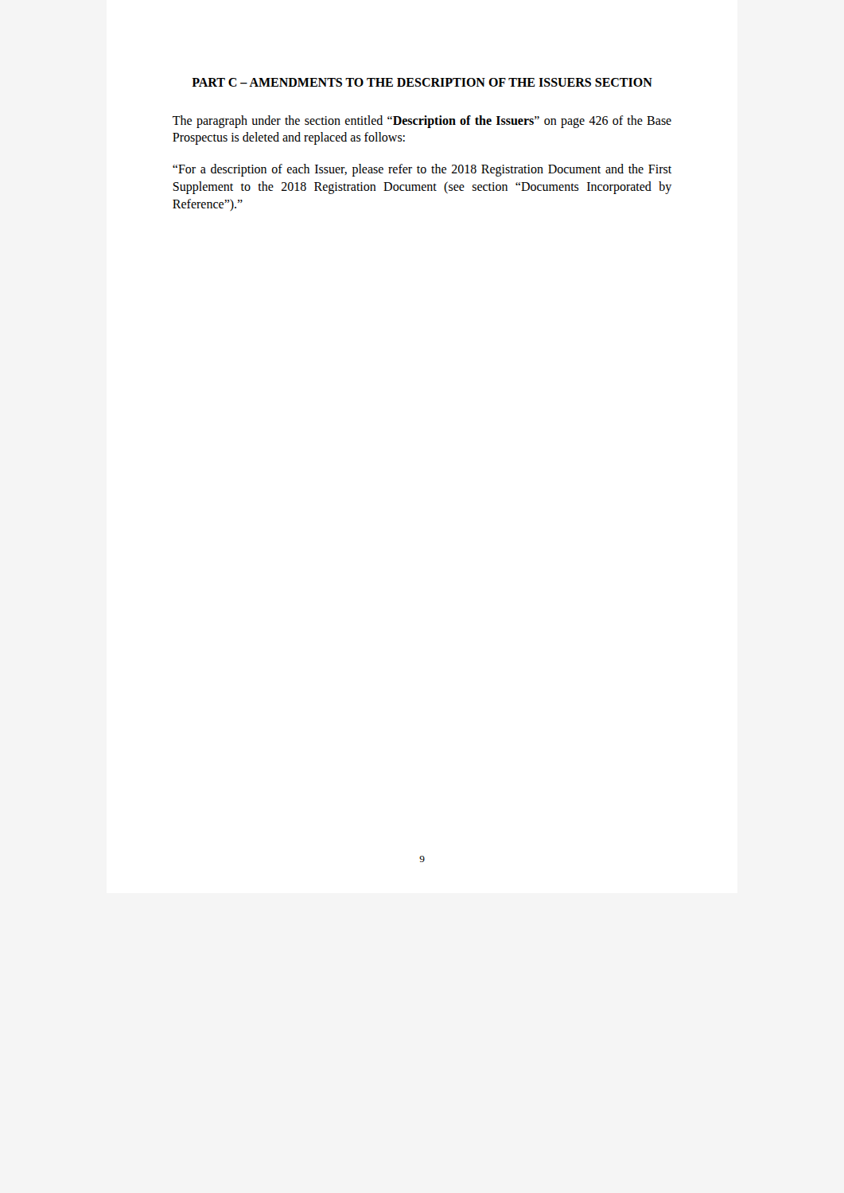PART C – AMENDMENTS TO THE DESCRIPTION OF THE ISSUERS SECTION
The paragraph under the section entitled “Description of the Issuers” on page 426 of the Base Prospectus is deleted and replaced as follows:
“For a description of each Issuer, please refer to the 2018 Registration Document and the First Supplement to the 2018 Registration Document (see section “Documents Incorporated by Reference”).”
9